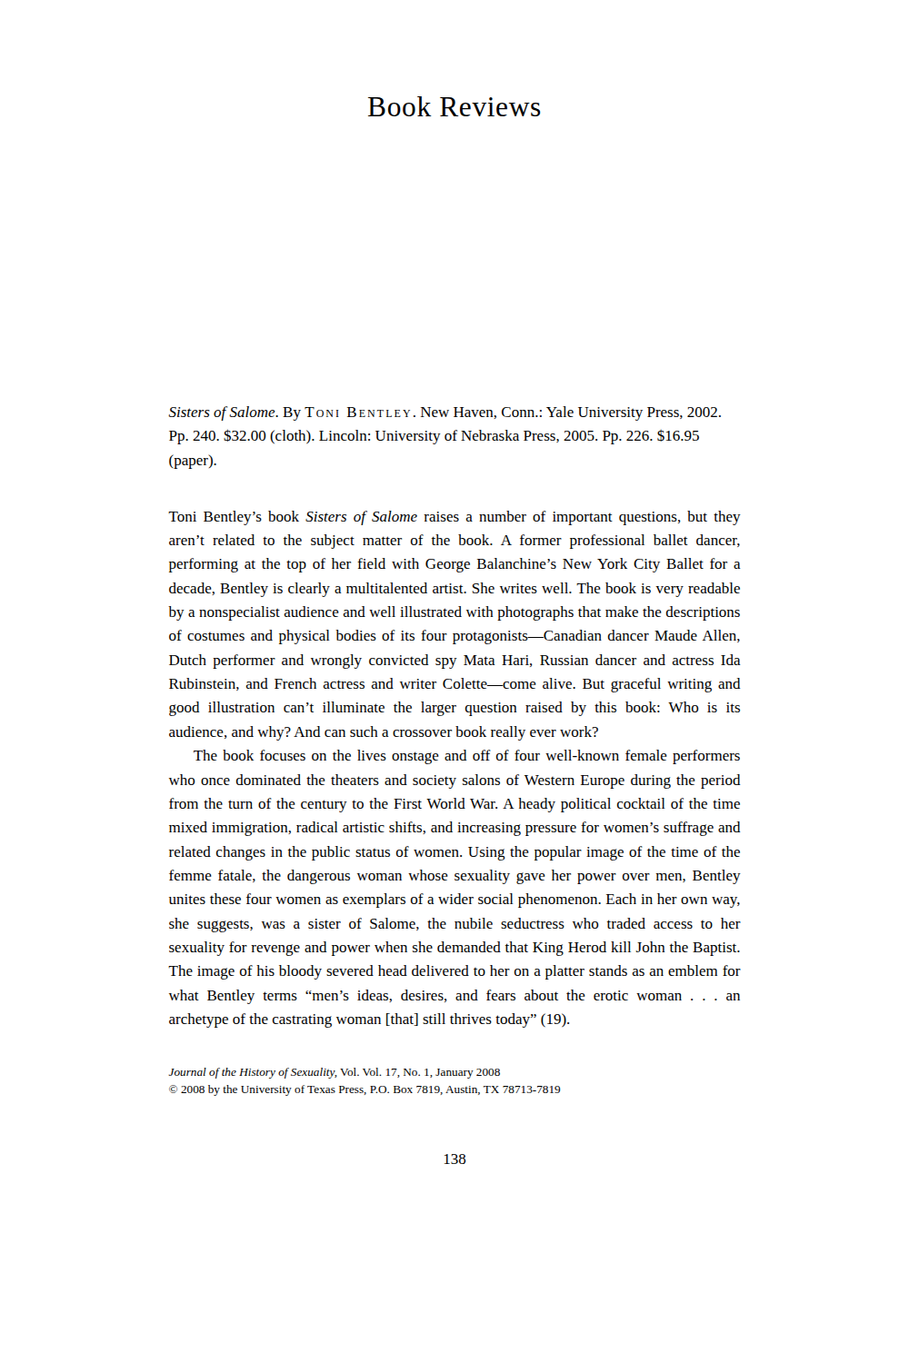Book Reviews
Sisters of Salome. By Toni Bentley. New Haven, Conn.: Yale University Press, 2002. Pp. 240. $32.00 (cloth). Lincoln: University of Nebraska Press, 2005. Pp. 226. $16.95 (paper).
Toni Bentley’s book Sisters of Salome raises a number of important questions, but they aren’t related to the subject matter of the book. A former professional ballet dancer, performing at the top of her field with George Balanchine’s New York City Ballet for a decade, Bentley is clearly a multitalented artist. She writes well. The book is very readable by a nonspecialist audience and well illustrated with photographs that make the descriptions of costumes and physical bodies of its four protagonists—Canadian dancer Maude Allen, Dutch performer and wrongly convicted spy Mata Hari, Russian dancer and actress Ida Rubinstein, and French actress and writer Colette—come alive. But graceful writing and good illustration can’t illuminate the larger question raised by this book: Who is its audience, and why? And can such a crossover book really ever work?
The book focuses on the lives onstage and off of four well-known female performers who once dominated the theaters and society salons of Western Europe during the period from the turn of the century to the First World War. A heady political cocktail of the time mixed immigration, radical artistic shifts, and increasing pressure for women’s suffrage and related changes in the public status of women. Using the popular image of the time of the femme fatale, the dangerous woman whose sexuality gave her power over men, Bentley unites these four women as exemplars of a wider social phenomenon. Each in her own way, she suggests, was a sister of Salome, the nubile seductress who traded access to her sexuality for revenge and power when she demanded that King Herod kill John the Baptist. The image of his bloody severed head delivered to her on a platter stands as an emblem for what Bentley terms “men’s ideas, desires, and fears about the erotic woman . . . an archetype of the castrating woman [that] still thrives today” (19).
Journal of the History of Sexuality, Vol. Vol. 17, No. 1, January 2008
© 2008 by the University of Texas Press, P.O. Box 7819, Austin, TX 78713-7819
138